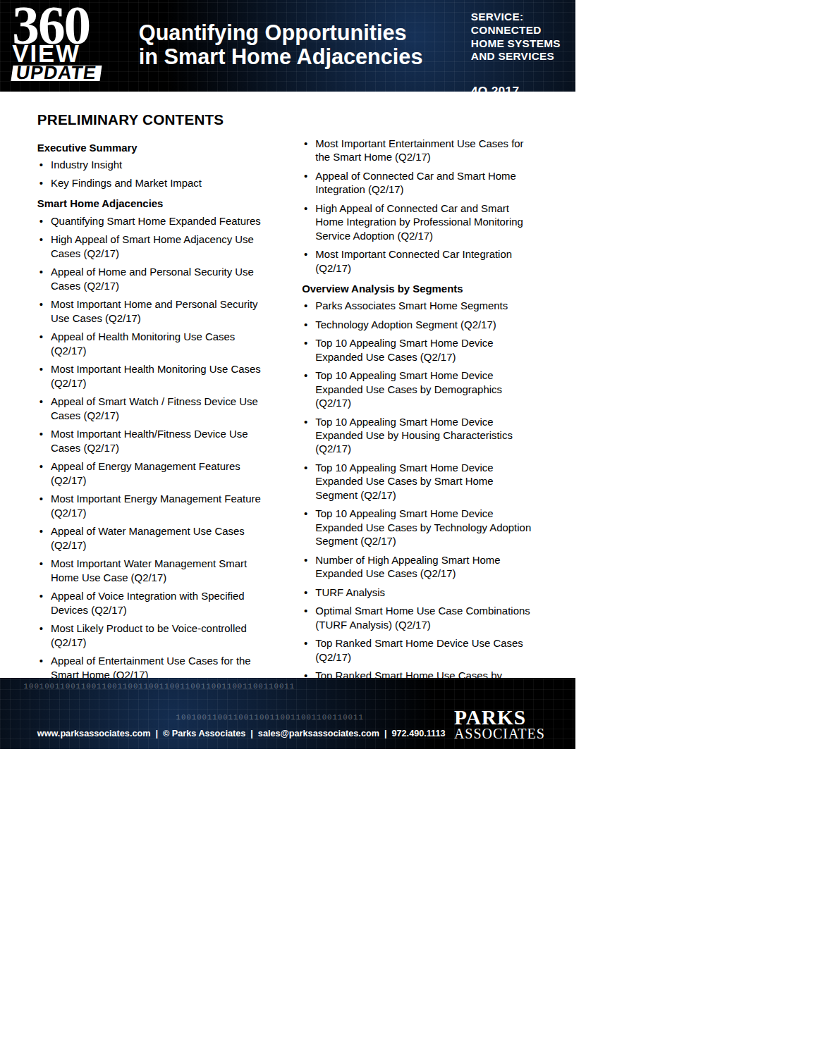360 VIEW UPDATE
Quantifying Opportunities in Smart Home Adjacencies
SERVICE:
CONNECTED
HOME SYSTEMS
AND SERVICES 4Q 2017
PRELIMINARY CONTENTS
Executive Summary
Industry Insight
Key Findings and Market Impact
Smart Home Adjacencies
Quantifying Smart Home Expanded Features
High Appeal of Smart Home Adjacency Use Cases (Q2/17)
Appeal of Home and Personal Security Use Cases (Q2/17)
Most Important Home and Personal Security Use Cases (Q2/17)
Appeal of Health Monitoring Use Cases (Q2/17)
Most Important Health Monitoring Use Cases (Q2/17)
Appeal of Smart Watch / Fitness Device Use Cases (Q2/17)
Most Important Health/Fitness Device Use Cases (Q2/17)
Appeal of Energy Management Features (Q2/17)
Most Important Energy Management Feature (Q2/17)
Appeal of Water Management Use Cases (Q2/17)
Most Important Water Management Smart Home Use Case (Q2/17)
Appeal of Voice Integration with Specified Devices (Q2/17)
Most Likely Product to be Voice-controlled (Q2/17)
Appeal of Entertainment Use Cases for the Smart Home (Q2/17)
Most Important Entertainment Use Cases for the Smart Home (Q2/17)
Appeal of Connected Car and Smart Home Integration (Q2/17)
High Appeal of Connected Car and Smart Home Integration by Professional Monitoring Service Adoption (Q2/17)
Most Important Connected Car Integration (Q2/17)
Overview Analysis by Segments
Parks Associates Smart Home Segments
Technology Adoption Segment (Q2/17)
Top 10 Appealing Smart Home Device Expanded Use Cases (Q2/17)
Top 10 Appealing Smart Home Device Expanded Use Cases by Demographics (Q2/17)
Top 10 Appealing Smart Home Device Expanded Use by Housing Characteristics (Q2/17)
Top 10 Appealing Smart Home Device Expanded Use Cases by Smart Home Segment (Q2/17)
Top 10 Appealing Smart Home Device Expanded Use Cases by Technology Adoption Segment (Q2/17)
Number of High Appealing Smart Home Expanded Use Cases (Q2/17)
TURF Analysis
Optimal Smart Home Use Case Combinations (TURF Analysis) (Q2/17)
Top Ranked Smart Home Device Use Cases (Q2/17)
Top Ranked Smart Home Use Cases by Demographics (Q2/17)
Top Ranked Expanded Use Cases by Housing Characteristics (Q2/17)
1001001100110011001100110011001100110011001100110011
100100110011001100110011001100110011
www.parksassociates.com | © Parks Associates | sales@parksassociates.com | 972.490.1113
PARKS ASSOCIATES